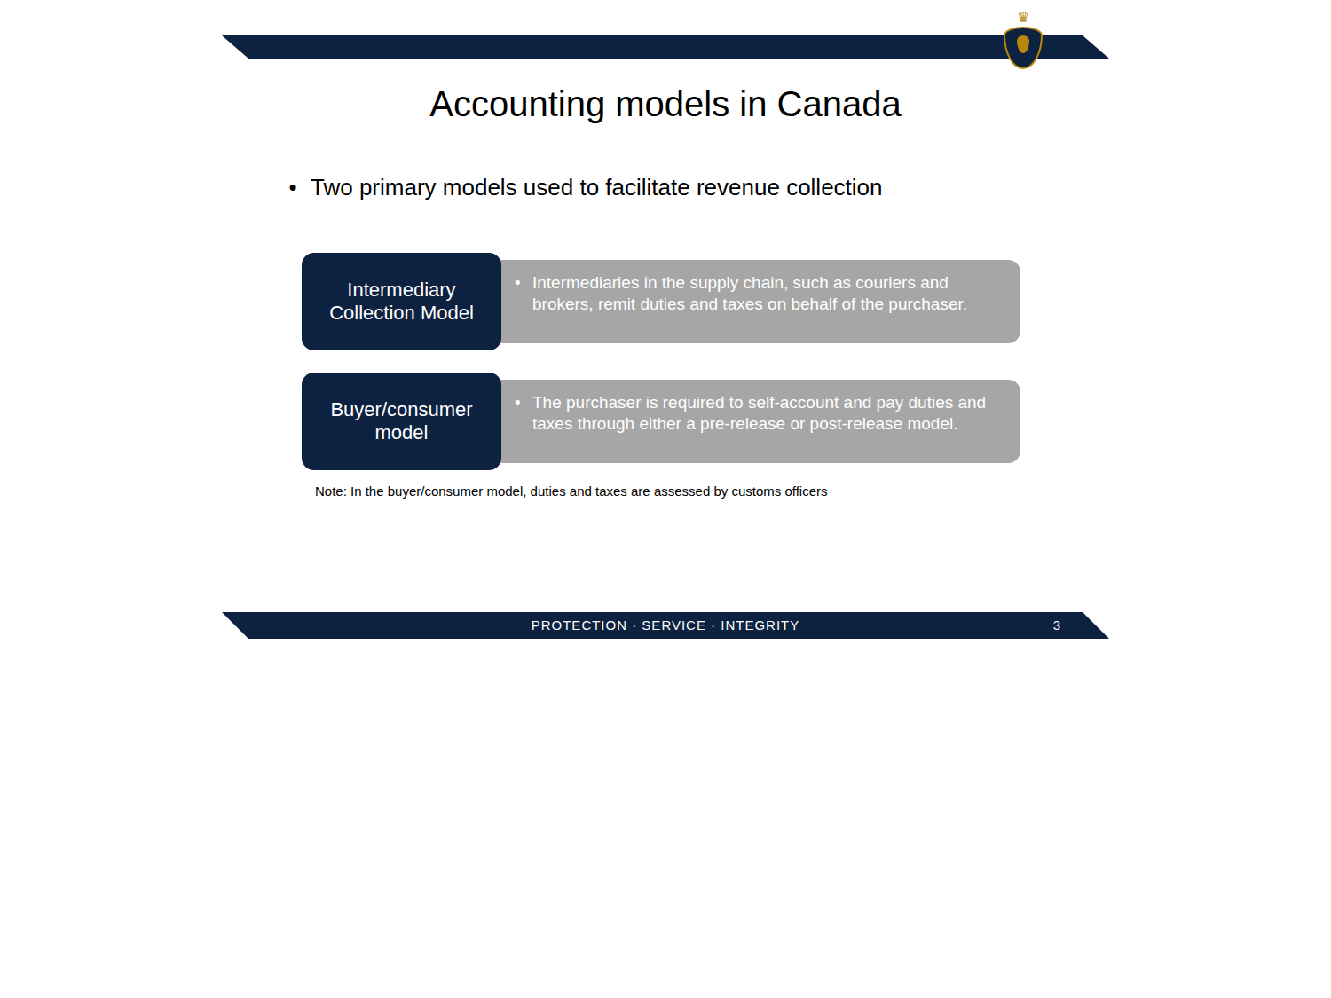♛
Accounting models in Canada
•Two primary models used to facilitate revenue collection
•Intermediaries in the supply chain, such as couriers and brokers, remit duties and taxes on behalf of the purchaser.
Intermediary
Collection Model
•The purchaser is required to self-account and pay duties and taxes through either a pre-release or post-release model.
Buyer/consumer
model
Note: In the buyer/consumer model, duties and taxes are assessed by customs officers
PROTECTION · SERVICE · INTEGRITY
3